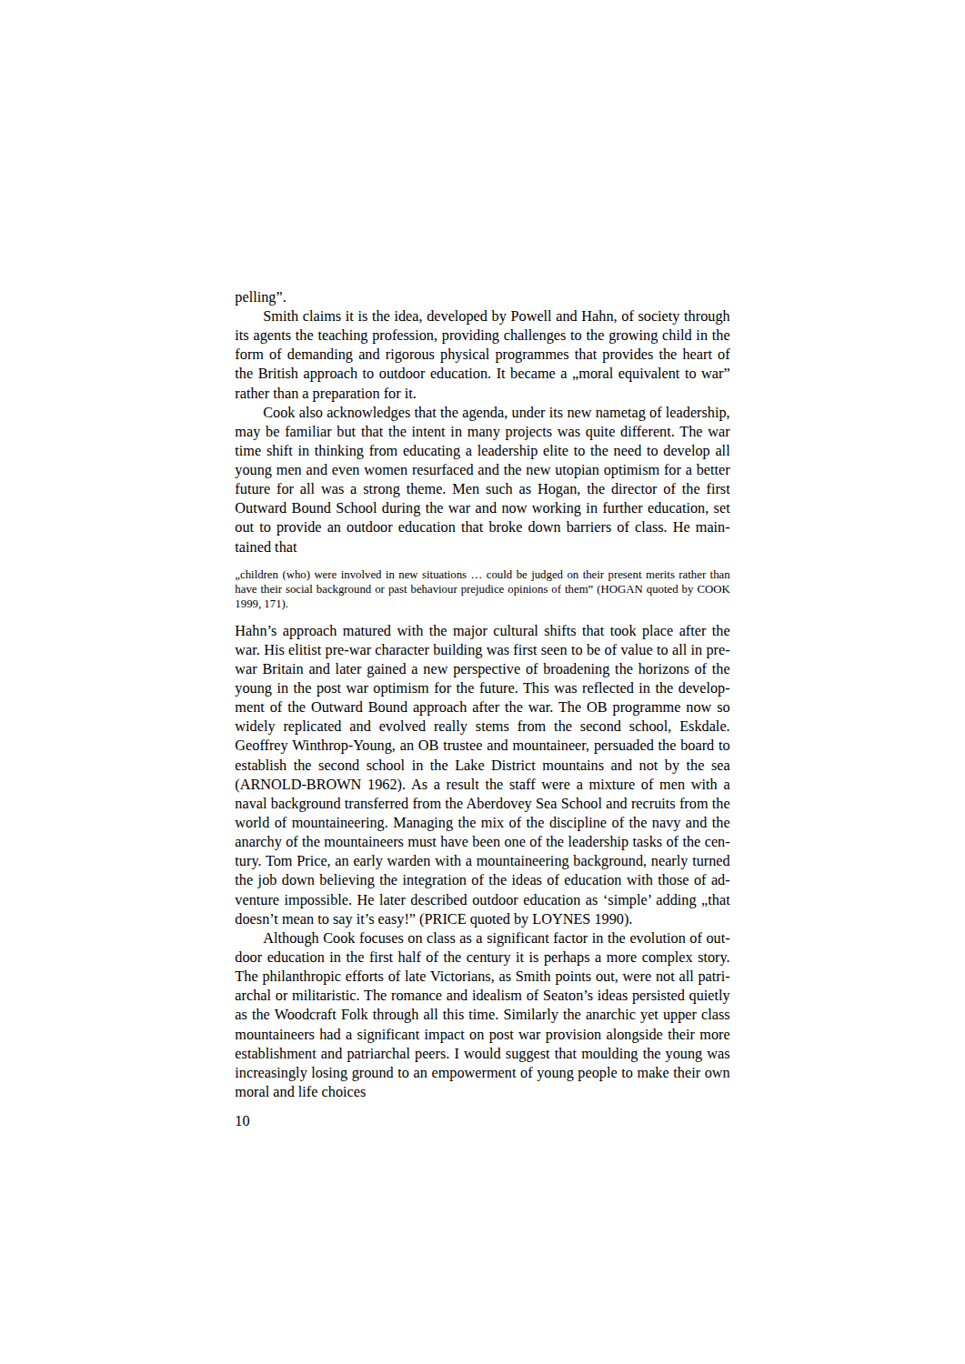pelling”.
Smith claims it is the idea, developed by Powell and Hahn, of society through its agents the teaching profession, providing challenges to the growing child in the form of demanding and rigorous physical programmes that provides the heart of the British approach to outdoor education. It became a „moral equivalent to war” rather than a preparation for it.
Cook also acknowledges that the agenda, under its new nametag of leadership, may be familiar but that the intent in many projects was quite different. The war time shift in thinking from educating a leadership elite to the need to develop all young men and even women resurfaced and the new utopian optimism for a better future for all was a strong theme. Men such as Hogan, the director of the first Outward Bound School during the war and now working in further education, set out to provide an outdoor education that broke down barriers of class. He maintained that
„children (who) were involved in new situations … could be judged on their present merits rather than have their social background or past behaviour prejudice opinions of them” (HOGAN quoted by COOK 1999, 171).
Hahn’s approach matured with the major cultural shifts that took place after the war. His elitist pre-war character building was first seen to be of value to all in pre-war Britain and later gained a new perspective of broadening the horizons of the young in the post war optimism for the future. This was reflected in the development of the Outward Bound approach after the war. The OB programme now so widely replicated and evolved really stems from the second school, Eskdale. Geoffrey Winthrop-Young, an OB trustee and mountaineer, persuaded the board to establish the second school in the Lake District mountains and not by the sea (ARNOLD-BROWN 1962). As a result the staff were a mixture of men with a naval background transferred from the Aberdovey Sea School and recruits from the world of mountaineering. Managing the mix of the discipline of the navy and the anarchy of the mountaineers must have been one of the leadership tasks of the century. Tom Price, an early warden with a mountaineering background, nearly turned the job down believing the integration of the ideas of education with those of adventure impossible. He later described outdoor education as ‘simple’ adding „that doesn’t mean to say it’s easy!” (PRICE quoted by LOYNES 1990).
Although Cook focuses on class as a significant factor in the evolution of outdoor education in the first half of the century it is perhaps a more complex story. The philanthropic efforts of late Victorians, as Smith points out, were not all patriarchal or militaristic. The romance and idealism of Seaton’s ideas persisted quietly as the Woodcraft Folk through all this time. Similarly the anarchic yet upper class mountaineers had a significant impact on post war provision alongside their more establishment and patriarchal peers. I would suggest that moulding the young was increasingly losing ground to an empowerment of young people to make their own moral and life choices
10